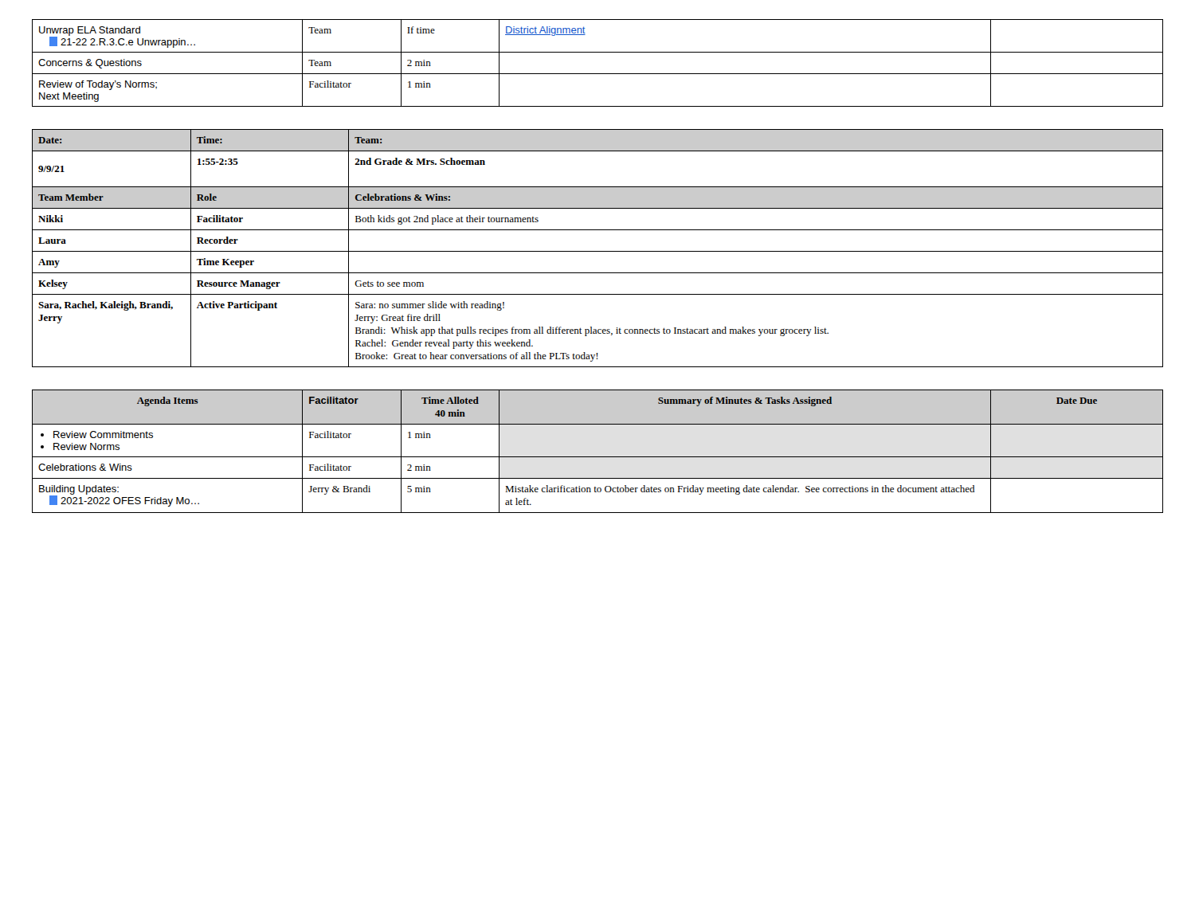| Unwrap ELA Standard 21-22 2.R.3.C.e Unwrappin… | Team | If time | District Alignment | |
| Concerns & Questions | Team | 2 min | | |
| Review of Today’s Norms; Next Meeting | Facilitator | 1 min | | |
| Date: | Time: | Team: |
| 9/9/21 | 1:55-2:35 | 2nd Grade & Mrs. Schoeman |
| Team Member | Role | Celebrations & Wins: |
| Nikki | Facilitator | Both kids got 2nd place at their tournaments |
| Laura | Recorder | |
| Amy | Time Keeper | |
| Kelsey | Resource Manager | Gets to see mom |
| Sara, Rachel, Kaleigh, Brandi, Jerry | Active Participant | Sara: no summer slide with reading! Jerry: Great fire drill Brandi: Whisk app that pulls recipes from all different places, it connects to Instacart and makes your grocery list. Rachel: Gender reveal party this weekend. Brooke: Great to hear conversations of all the PLTs today! |
| Agenda Items | Facilitator | Time Alloted 40 min | Summary of Minutes & Tasks Assigned | Date Due |
| Review Commitments Review Norms | Facilitator | 1 min | | |
| Celebrations & Wins | Facilitator | 2 min | | |
| Building Updates: 2021-2022 OFES Friday Mo… | Jerry & Brandi | 5 min | Mistake clarification to October dates on Friday meeting date calendar. See corrections in the document attached at left. | |